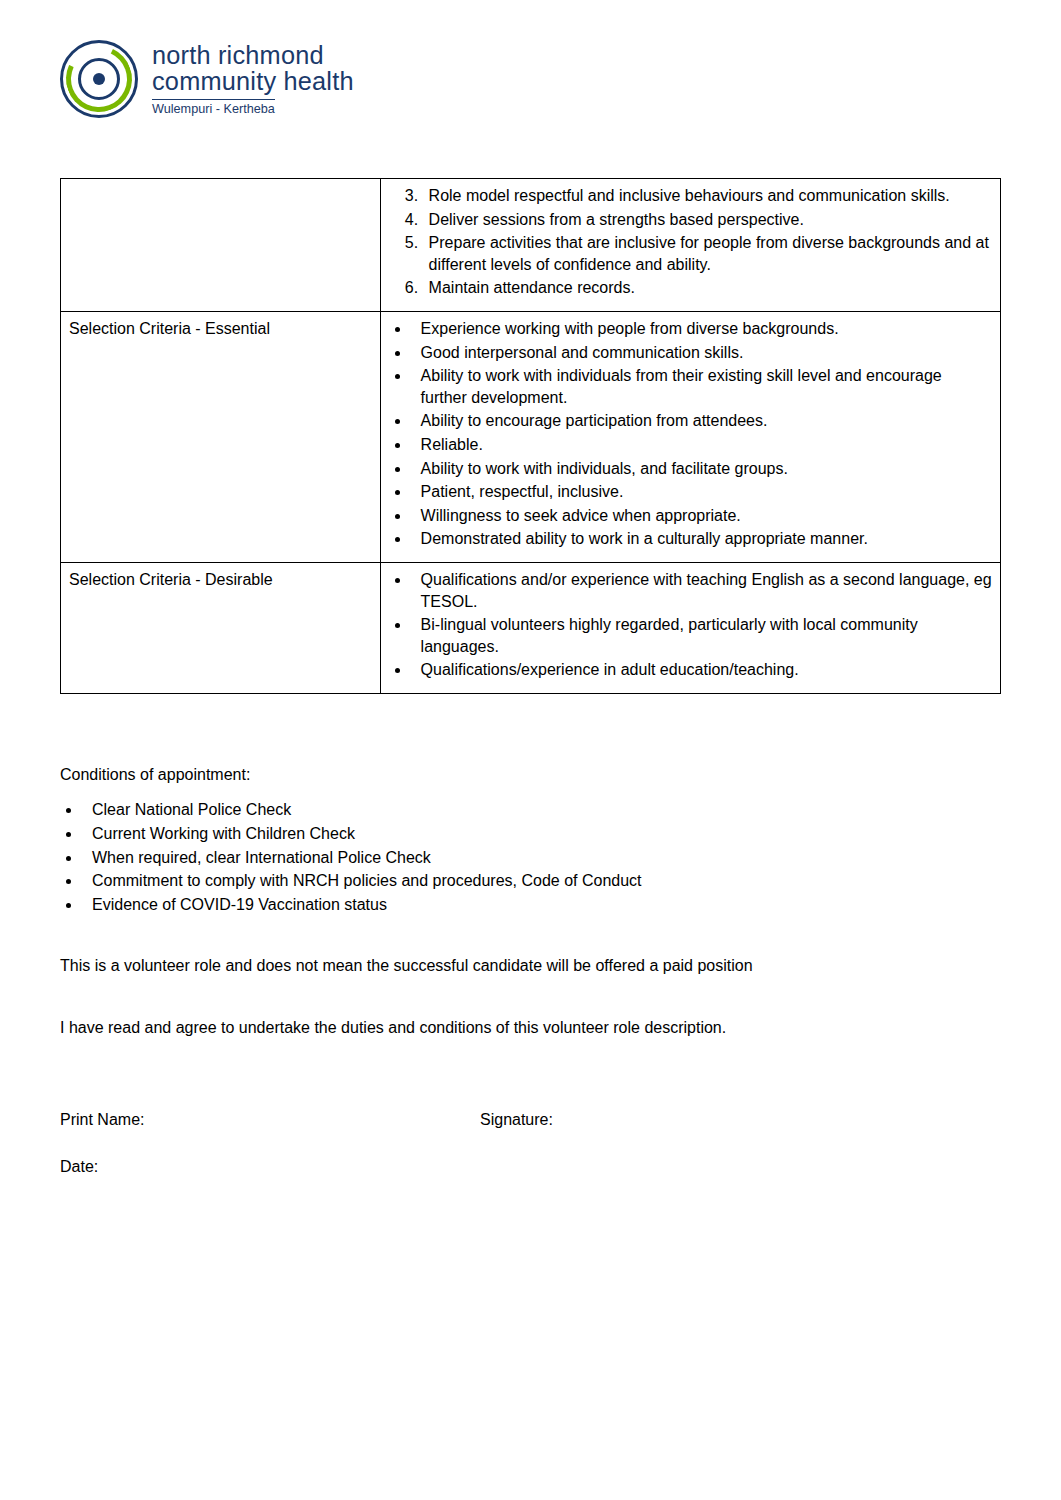north richmond
community health
Wulempuri - Kertheba
| | Role model respectful and inclusive behaviours and communication skills. Deliver sessions from a strengths based perspective. Prepare activities that are inclusive for people from diverse backgrounds and at different levels of confidence and ability. Maintain attendance records. |
| Selection Criteria - Essential | Experience working with people from diverse backgrounds. Good interpersonal and communication skills. Ability to work with individuals from their existing skill level and encourage further development. Ability to encourage participation from attendees. Reliable. Ability to work with individuals, and facilitate groups. Patient, respectful, inclusive. Willingness to seek advice when appropriate. Demonstrated ability to work in a culturally appropriate manner. |
| Selection Criteria - Desirable | Qualifications and/or experience with teaching English as a second language, eg TESOL. Bi-lingual volunteers highly regarded, particularly with local community languages. Qualifications/experience in adult education/teaching. |
Conditions of appointment:
Clear National Police Check
Current Working with Children Check
When required, clear International Police Check
Commitment to comply with NRCH policies and procedures, Code of Conduct
Evidence of COVID-19 Vaccination status
This is a volunteer role and does not mean the successful candidate will be offered a paid position
I have read and agree to undertake the duties and conditions of this volunteer role description.
Print Name: Signature:
Date: